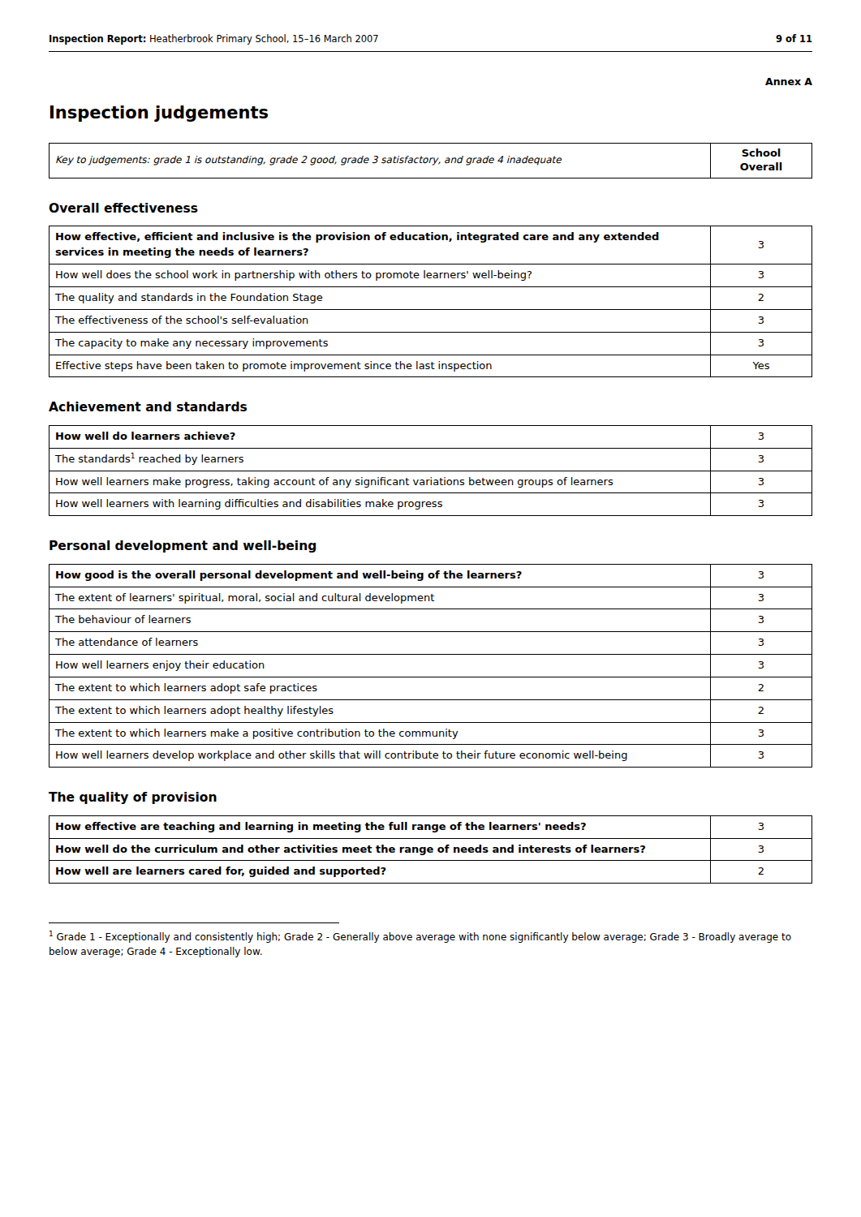Inspection Report: Heatherbrook Primary School, 15–16 March 2007
9 of 11
Annex A
Inspection judgements
| Key to judgements: grade 1 is outstanding, grade 2 good, grade 3 satisfactory, and grade 4 inadequate | School Overall |
Overall effectiveness
| How effective, efficient and inclusive is the provision of education, integrated care and any extended services in meeting the needs of learners? | 3 |
| How well does the school work in partnership with others to promote learners' well-being? | 3 |
| The quality and standards in the Foundation Stage | 2 |
| The effectiveness of the school's self-evaluation | 3 |
| The capacity to make any necessary improvements | 3 |
| Effective steps have been taken to promote improvement since the last inspection | Yes |
Achievement and standards
| How well do learners achieve? | 3 |
| The standards 1 reached by learners | 3 |
| How well learners make progress, taking account of any significant variations between groups of learners | 3 |
| How well learners with learning difficulties and disabilities make progress | 3 |
Personal development and well-being
| How good is the overall personal development and well-being of the learners? | 3 |
| The extent of learners' spiritual, moral, social and cultural development | 3 |
| The behaviour of learners | 3 |
| The attendance of learners | 3 |
| How well learners enjoy their education | 3 |
| The extent to which learners adopt safe practices | 2 |
| The extent to which learners adopt healthy lifestyles | 2 |
| The extent to which learners make a positive contribution to the community | 3 |
| How well learners develop workplace and other skills that will contribute to their future economic well-being | 3 |
The quality of provision
| How effective are teaching and learning in meeting the full range of the learners' needs? | 3 |
| How well do the curriculum and other activities meet the range of needs and interests of learners? | 3 |
| How well are learners cared for, guided and supported? | 2 |
1 Grade 1 - Exceptionally and consistently high; Grade 2 - Generally above average with none significantly below average; Grade 3 - Broadly average to below average; Grade 4 - Exceptionally low.